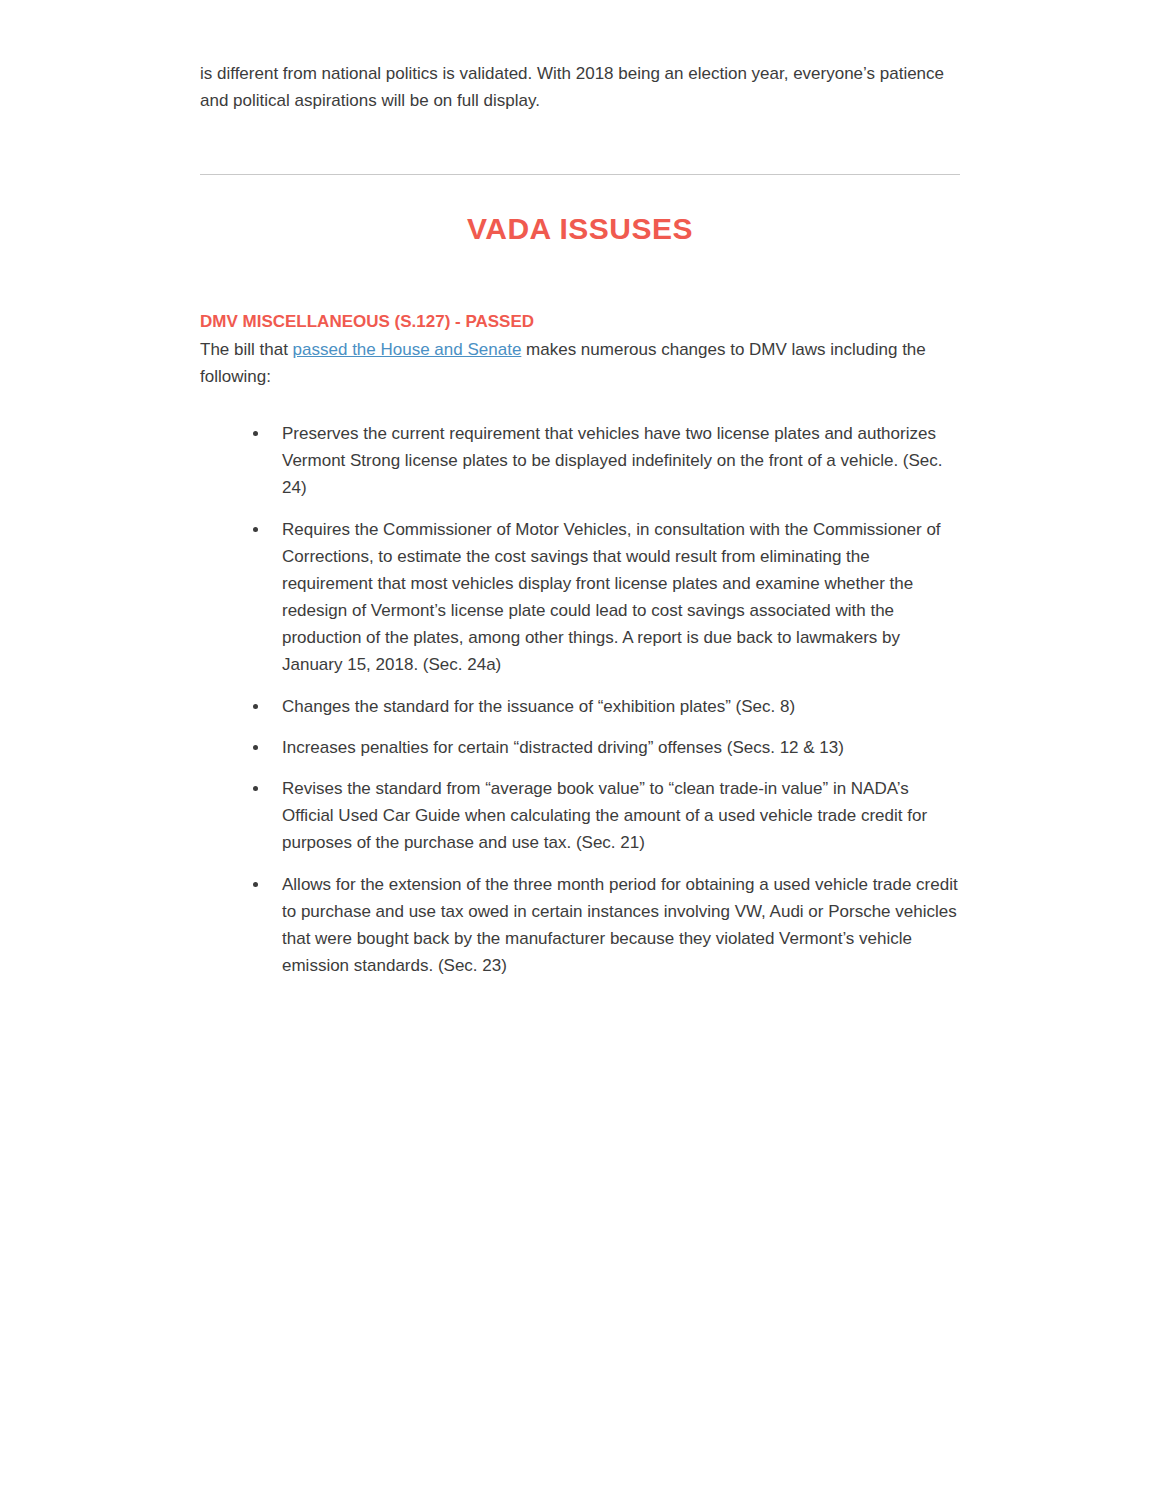is different from national politics is validated. With 2018 being an election year, everyone’s patience and political aspirations will be on full display.
VADA ISSUSES
DMV MISCELLANEOUS (S.127) - PASSED
The bill that passed the House and Senate makes numerous changes to DMV laws including the following:
Preserves the current requirement that vehicles have two license plates and authorizes Vermont Strong license plates to be displayed indefinitely on the front of a vehicle. (Sec. 24)
Requires the Commissioner of Motor Vehicles, in consultation with the Commissioner of Corrections, to estimate the cost savings that would result from eliminating the requirement that most vehicles display front license plates and examine whether the redesign of Vermont’s license plate could lead to cost savings associated with the production of the plates, among other things. A report is due back to lawmakers by January 15, 2018. (Sec. 24a)
Changes the standard for the issuance of “exhibition plates” (Sec. 8)
Increases penalties for certain “distracted driving” offenses (Secs. 12 & 13)
Revises the standard from “average book value” to “clean trade-in value” in NADA’s Official Used Car Guide when calculating the amount of a used vehicle trade credit for purposes of the purchase and use tax. (Sec. 21)
Allows for the extension of the three month period for obtaining a used vehicle trade credit to purchase and use tax owed in certain instances involving VW, Audi or Porsche vehicles that were bought back by the manufacturer because they violated Vermont’s vehicle emission standards. (Sec. 23)